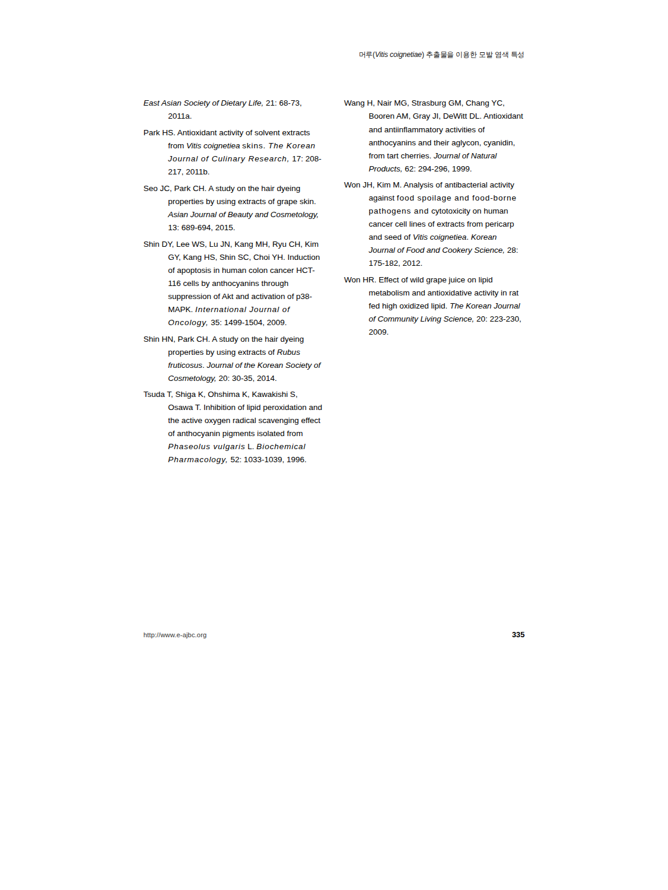머루(Vitis coignetiae) 추출물을 이용한 모발 염색 특성
East Asian Society of Dietary Life, 21: 68-73, 2011a.
Park HS. Antioxidant activity of solvent extracts from Vitis coignetiea skins. The Korean Journal of Culinary Research, 17: 208-217, 2011b.
Seo JC, Park CH. A study on the hair dyeing properties by using extracts of grape skin. Asian Journal of Beauty and Cosmetology, 13: 689-694, 2015.
Shin DY, Lee WS, Lu JN, Kang MH, Ryu CH, Kim GY, Kang HS, Shin SC, Choi YH. Induction of apoptosis in human colon cancer HCT-116 cells by anthocyanins through suppression of Akt and activation of p38-MAPK. International Journal of Oncology, 35: 1499-1504, 2009.
Shin HN, Park CH. A study on the hair dyeing properties by using extracts of Rubus fruticosus. Journal of the Korean Society of Cosmetology, 20: 30-35, 2014.
Tsuda T, Shiga K, Ohshima K, Kawakishi S, Osawa T. Inhibition of lipid peroxidation and the active oxygen radical scavenging effect of anthocyanin pigments isolated from Phaseolus vulgaris L. Biochemical Pharmacology, 52: 1033-1039, 1996.
Wang H, Nair MG, Strasburg GM, Chang YC, Booren AM, Gray JI, DeWitt DL. Antioxidant and antiinflammatory activities of anthocyanins and their aglycon, cyanidin, from tart cherries. Journal of Natural Products, 62: 294-296, 1999.
Won JH, Kim M. Analysis of antibacterial activity against food spoilage and food-borne pathogens and cytotoxicity on human cancer cell lines of extracts from pericarp and seed of Vitis coignetiea. Korean Journal of Food and Cookery Science, 28: 175-182, 2012.
Won HR. Effect of wild grape juice on lipid metabolism and antioxidative activity in rat fed high oxidized lipid. The Korean Journal of Community Living Science, 20: 223-230, 2009.
http://www.e-ajbc.org 335